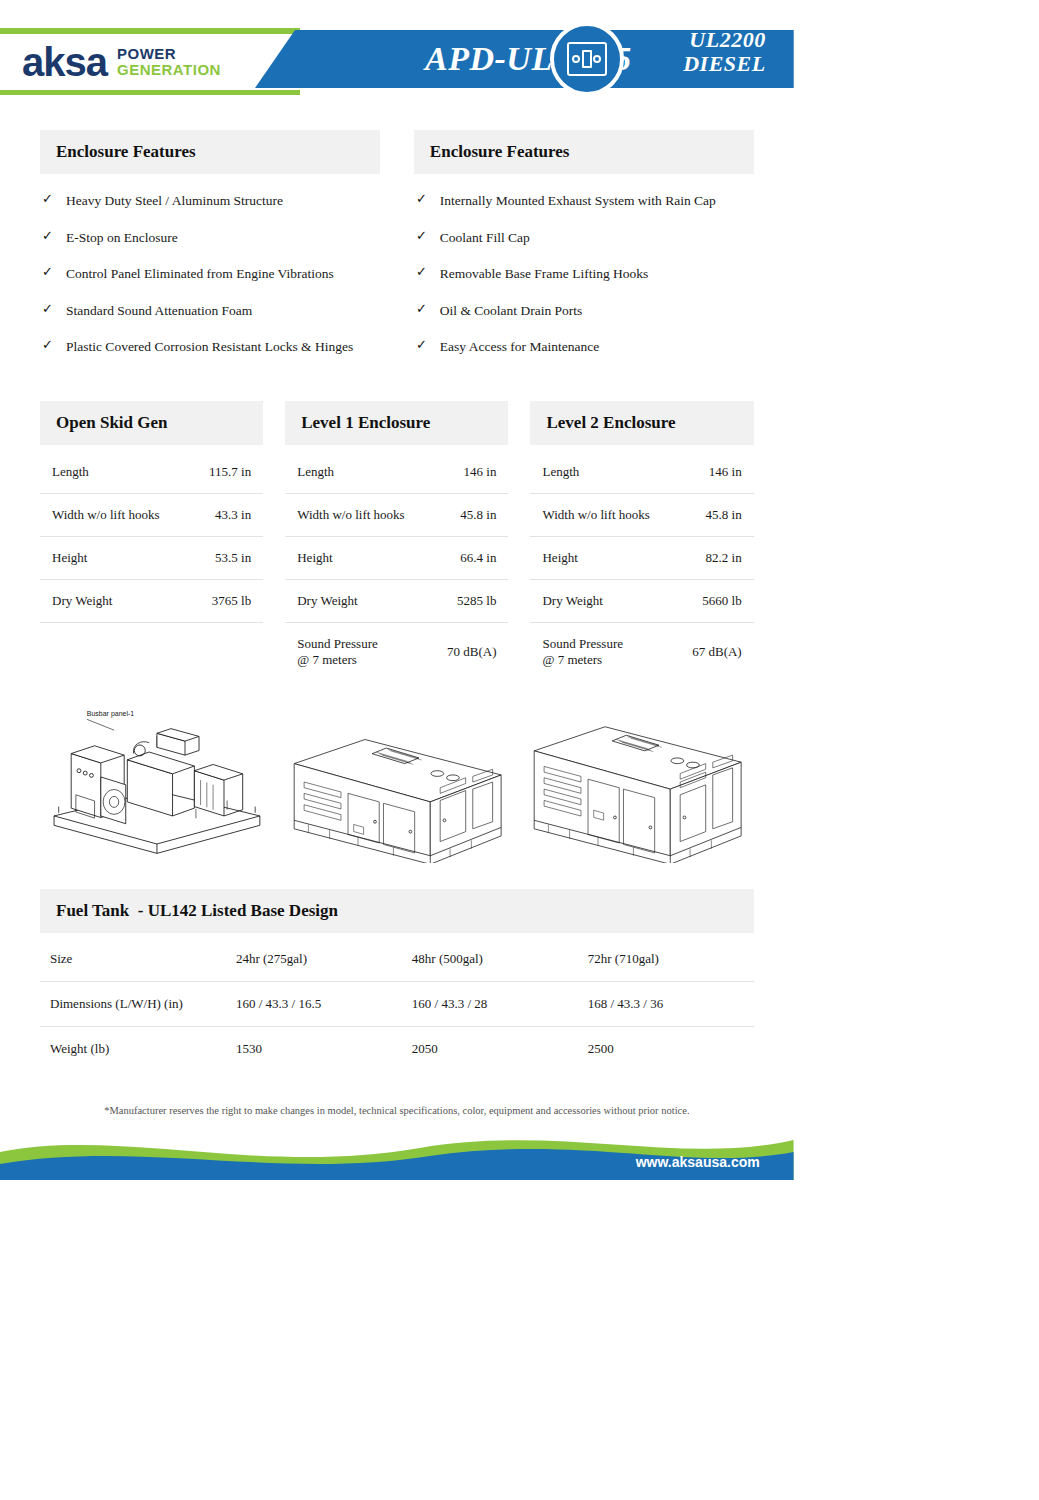aksa POWER GENERATION
APD-ULJ 125
UL2200
DIESEL
Enclosure Features
Heavy Duty Steel / Aluminum Structure
E-Stop on Enclosure
Control Panel Eliminated from Engine Vibrations
Standard Sound Attenuation Foam
Plastic Covered Corrosion Resistant Locks & Hinges
Enclosure Features
Internally Mounted Exhaust System with Rain Cap
Coolant Fill Cap
Removable Base Frame Lifting Hooks
Oil & Coolant Drain Ports
Easy Access for Maintenance
Open Skid Gen
| Length | 115.7 in |
| Width w/o lift hooks | 43.3 in |
| Height | 53.5 in |
| Dry Weight | 3765 lb |
Level 1 Enclosure
| Length | 146 in |
| Width w/o lift hooks | 45.8 in |
| Height | 66.4 in |
| Dry Weight | 5285 lb |
| Sound Pressure @ 7 meters | 70 dB(A) |
Level 2 Enclosure
| Length | 146 in |
| Width w/o lift hooks | 45.8 in |
| Height | 82.2 in |
| Dry Weight | 5660 lb |
| Sound Pressure @ 7 meters | 67 dB(A) |
Busbar panel-1
Fuel Tank - UL142 Listed Base Design
| Size | 24hr (275gal) | 48hr (500gal) | 72hr (710gal) |
| Dimensions (L/W/H) (in) | 160 / 43.3 / 16.5 | 160 / 43.3 / 28 | 168 / 43.3 / 36 |
| Weight (lb) | 1530 | 2050 | 2500 |
*Manufacturer reserves the right to make changes in model, technical specifications, color, equipment and accessories without prior notice.
www.aksausa.com